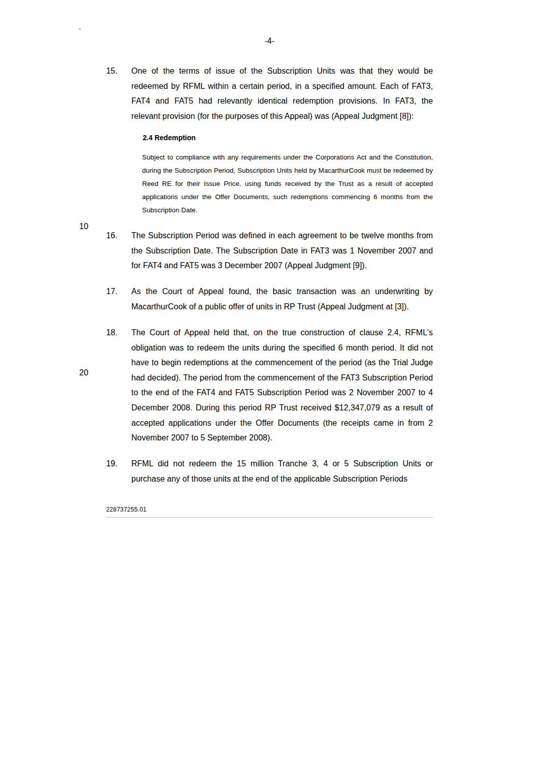'
-4-
10
20
15. One of the terms of issue of the Subscription Units was that they would be redeemed by RFML within a certain period, in a specified amount. Each of FAT3, FAT4 and FAT5 had relevantly identical redemption provisions. In FAT3, the relevant provision (for the purposes of this Appeal) was (Appeal Judgment [8]):
2.4 Redemption
Subject to compliance with any requirements under the Corporations Act and the Constitution, during the Subscription Period, Subscription Units held by MacarthurCook must be redeemed by Reed RE for their Issue Price, using funds received by the Trust as a result of accepted applications under the Offer Documents, such redemptions commencing 6 months from the Subscription Date.
16. The Subscription Period was defined in each agreement to be twelve months from the Subscription Date. The Subscription Date in FAT3 was 1 November 2007 and for FAT4 and FAT5 was 3 December 2007 (Appeal Judgment [9]).
17. As the Court of Appeal found, the basic transaction was an underwriting by MacarthurCook of a public offer of units in RP Trust (Appeal Judgment at [3]).
18. The Court of Appeal held that, on the true construction of clause 2.4, RFML's obligation was to redeem the units during the specified 6 month period. It did not have to begin redemptions at the commencement of the period (as the Trial Judge had decided). The period from the commencement of the FAT3 Subscription Period to the end of the FAT4 and FAT5 Subscription Period was 2 November 2007 to 4 December 2008. During this period RP Trust received $12,347,079 as a result of accepted applications under the Offer Documents (the receipts came in from 2 November 2007 to 5 September 2008).
19. RFML did not redeem the 15 million Tranche 3, 4 or 5 Subscription Units or purchase any of those units at the end of the applicable Subscription Periods
228737255.01